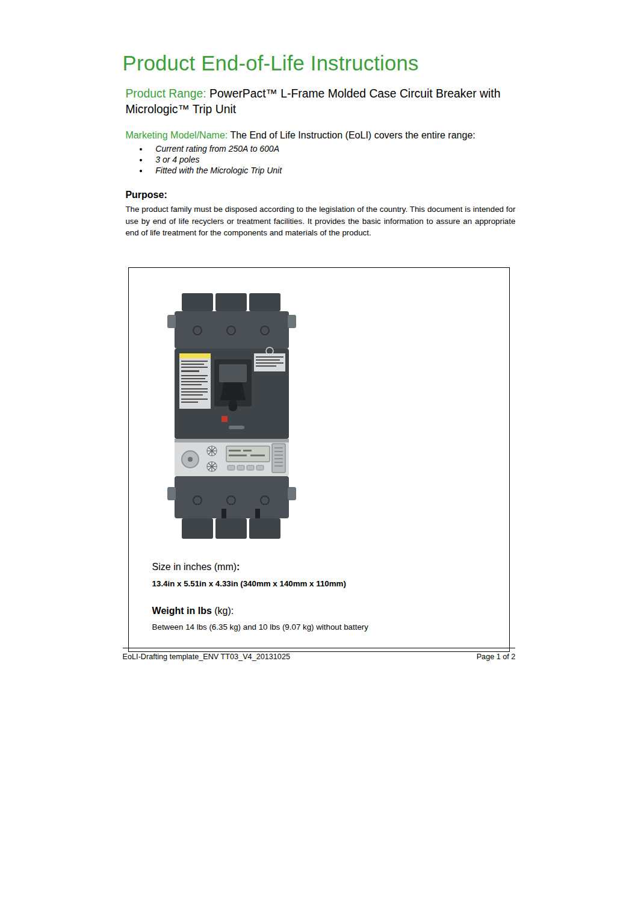Product End-of-Life Instructions
Product Range: PowerPact™ L-Frame Molded Case Circuit Breaker with Micrologic™ Trip Unit
Marketing Model/Name: The End of Life Instruction (EoLI) covers the entire range:
Current rating from 250A to 600A
3 or 4 poles
Fitted with the Micrologic Trip Unit
Purpose:
The product family must be disposed according to the legislation of the country. This document is intended for use by end of life recyclers or treatment facilities. It provides the basic information to assure an appropriate end of life treatment for the components and materials of the product.
Size in inches (mm):
13.4in x 5.51in x 4.33in (340mm x 140mm x 110mm)
Weight in lbs (kg):
Between 14 lbs (6.35 kg) and 10 lbs (9.07 kg) without battery
EoLI-Drafting template_ENV TT03_V4_20131025 Page 1 of 2